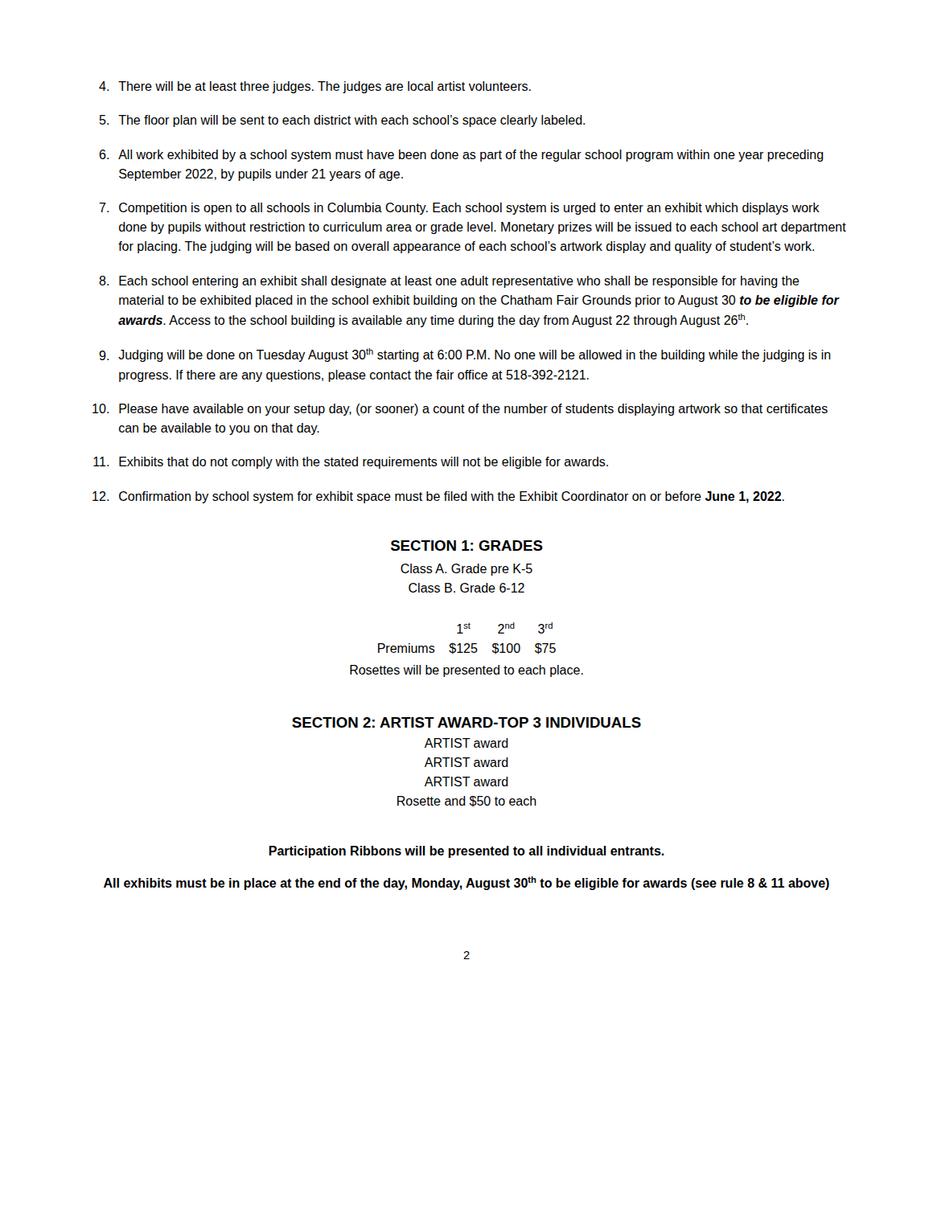There will be at least three judges. The judges are local artist volunteers.
The floor plan will be sent to each district with each school’s space clearly labeled.
All work exhibited by a school system must have been done as part of the regular school program within one year preceding September 2022, by pupils under 21 years of age.
Competition is open to all schools in Columbia County. Each school system is urged to enter an exhibit which displays work done by pupils without restriction to curriculum area or grade level. Monetary prizes will be issued to each school art department for placing. The judging will be based on overall appearance of each school’s artwork display and quality of student’s work.
Each school entering an exhibit shall designate at least one adult representative who shall be responsible for having the material to be exhibited placed in the school exhibit building on the Chatham Fair Grounds prior to August 30 to be eligible for awards. Access to the school building is available any time during the day from August 22 through August 26th.
Judging will be done on Tuesday August 30th starting at 6:00 P.M. No one will be allowed in the building while the judging is in progress. If there are any questions, please contact the fair office at 518-392-2121.
Please have available on your setup day, (or sooner) a count of the number of students displaying artwork so that certificates can be available to you on that day.
Exhibits that do not comply with the stated requirements will not be eligible for awards.
Confirmation by school system for exhibit space must be filed with the Exhibit Coordinator on or before June 1, 2022.
SECTION 1: GRADES
Class A. Grade pre K-5
Class B. Grade 6-12
| | 1 st | 2 nd | 3 rd |
| Premiums | $125 | $100 | $75 |
Rosettes will be presented to each place.
SECTION 2: ARTIST AWARD-TOP 3 INDIVIDUALS
ARTIST award
ARTIST award
ARTIST award
Rosette and $50 to each
Participation Ribbons will be presented to all individual entrants.
All exhibits must be in place at the end of the day, Monday, August 30th to be eligible for awards (see rule 8 & 11 above)
2